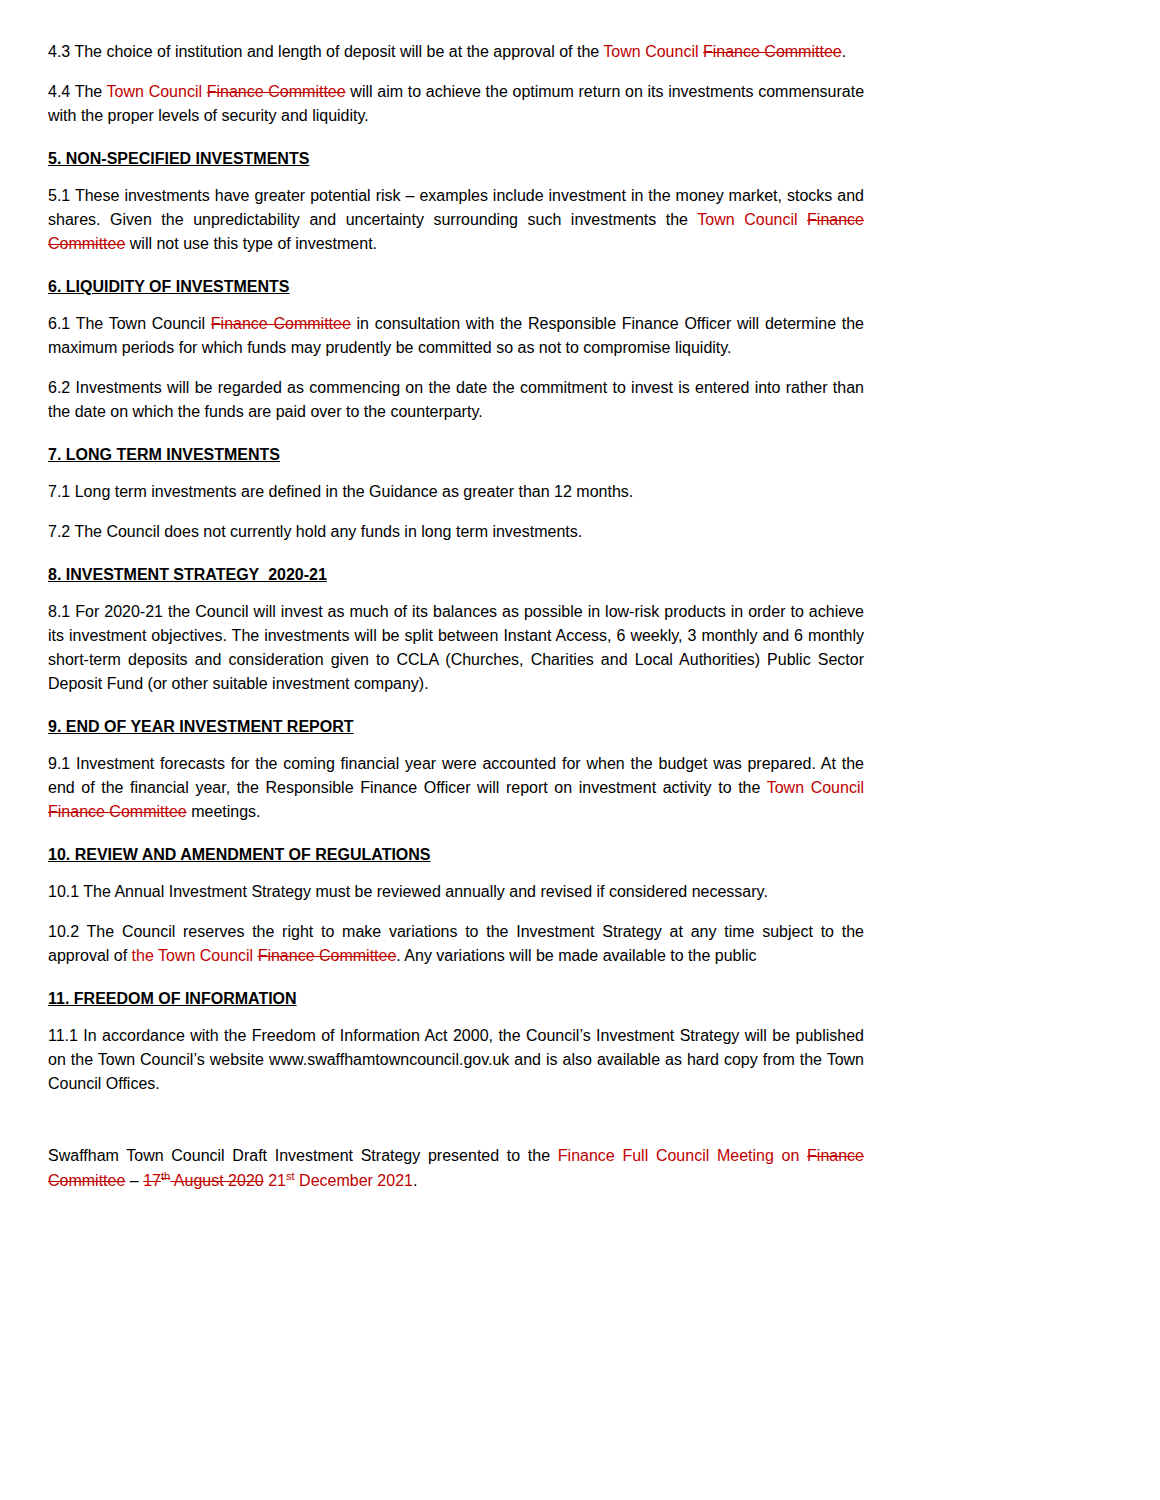4.3 The choice of institution and length of deposit will be at the approval of the Town Council Finance Committee.
4.4 The Town Council Finance Committee will aim to achieve the optimum return on its investments commensurate with the proper levels of security and liquidity.
5. NON-SPECIFIED INVESTMENTS
5.1 These investments have greater potential risk – examples include investment in the money market, stocks and shares. Given the unpredictability and uncertainty surrounding such investments the Town Council Finance Committee will not use this type of investment.
6. LIQUIDITY OF INVESTMENTS
6.1 The Town Council Finance Committee in consultation with the Responsible Finance Officer will determine the maximum periods for which funds may prudently be committed so as not to compromise liquidity.
6.2 Investments will be regarded as commencing on the date the commitment to invest is entered into rather than the date on which the funds are paid over to the counterparty.
7. LONG TERM INVESTMENTS
7.1 Long term investments are defined in the Guidance as greater than 12 months.
7.2 The Council does not currently hold any funds in long term investments.
8. INVESTMENT STRATEGY 2020-21
8.1 For 2020-21 the Council will invest as much of its balances as possible in low-risk products in order to achieve its investment objectives. The investments will be split between Instant Access, 6 weekly, 3 monthly and 6 monthly short-term deposits and consideration given to CCLA (Churches, Charities and Local Authorities) Public Sector Deposit Fund (or other suitable investment company).
9. END OF YEAR INVESTMENT REPORT
9.1 Investment forecasts for the coming financial year were accounted for when the budget was prepared. At the end of the financial year, the Responsible Finance Officer will report on investment activity to the Town Council Finance Committee meetings.
10. REVIEW AND AMENDMENT OF REGULATIONS
10.1 The Annual Investment Strategy must be reviewed annually and revised if considered necessary.
10.2 The Council reserves the right to make variations to the Investment Strategy at any time subject to the approval of the Town Council Finance Committee. Any variations will be made available to the public
11. FREEDOM OF INFORMATION
11.1 In accordance with the Freedom of Information Act 2000, the Council’s Investment Strategy will be published on the Town Council’s website www.swaffhamtowncouncil.gov.uk and is also available as hard copy from the Town Council Offices.
Swaffham Town Council Draft Investment Strategy presented to the Finance Full Council Meeting on Finance Committee – 17th August 2020 21st December 2021.